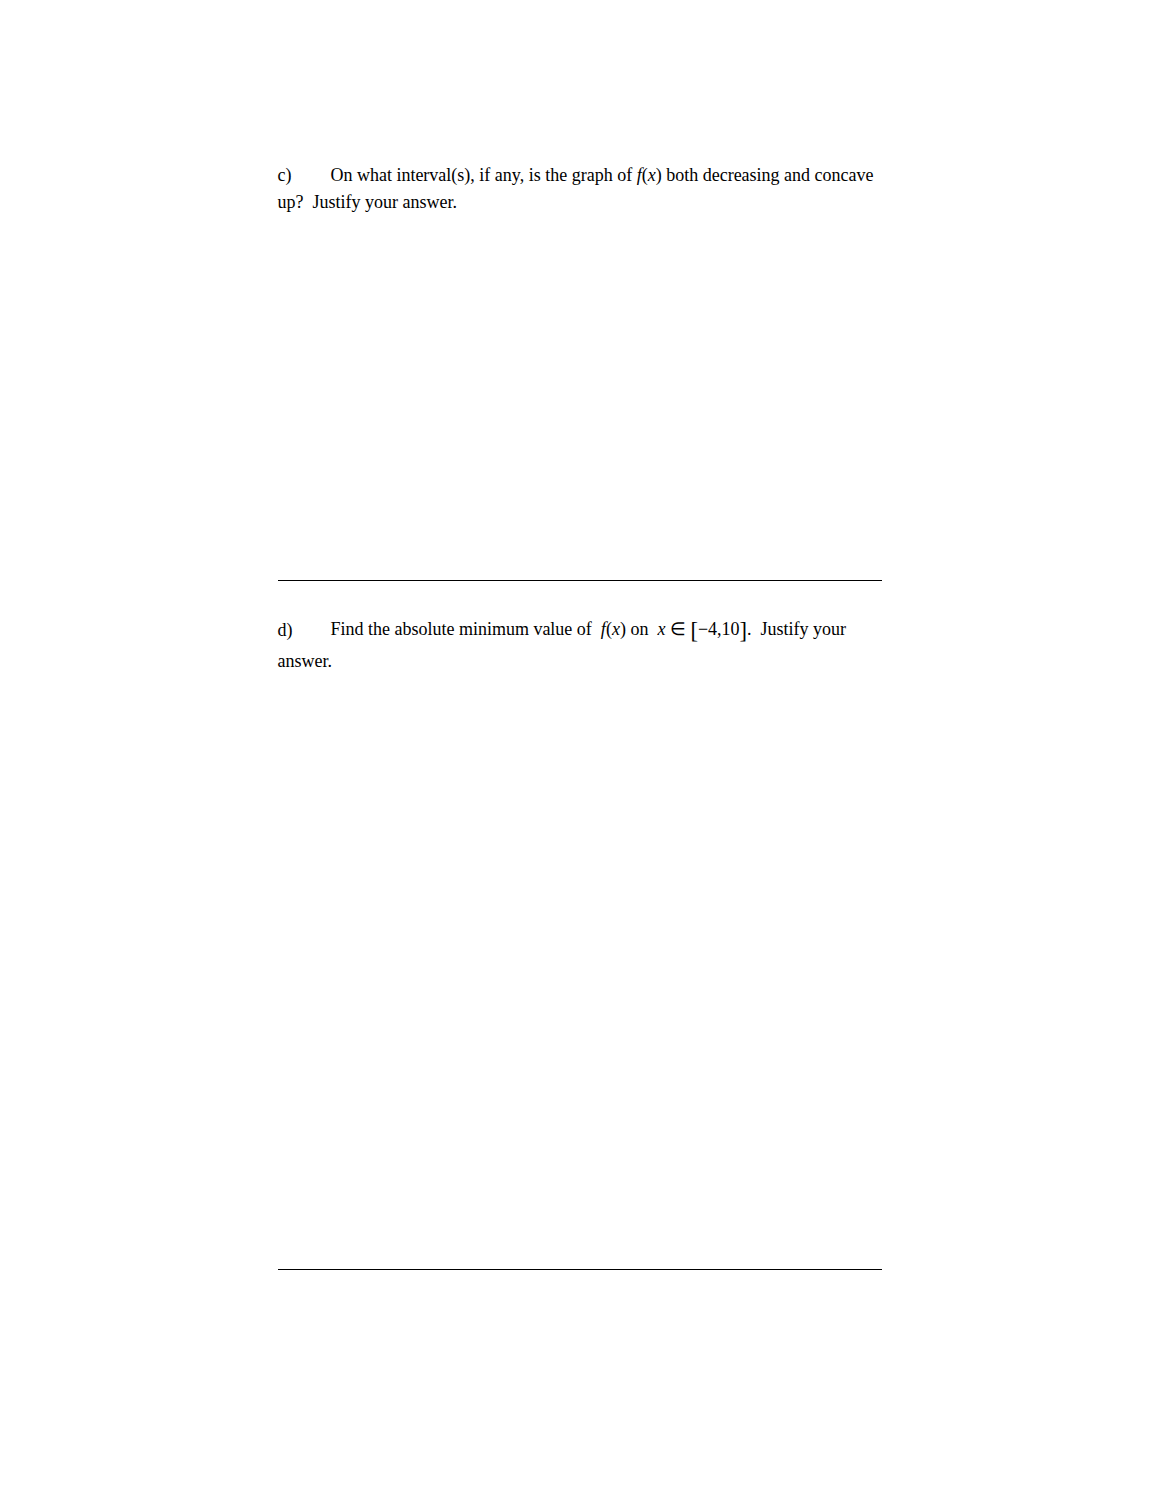c) On what interval(s), if any, is the graph of f(x) both decreasing and concave up? Justify your answer.
d) Find the absolute minimum value of f(x) on x ∈ [−4,10]. Justify your answer.